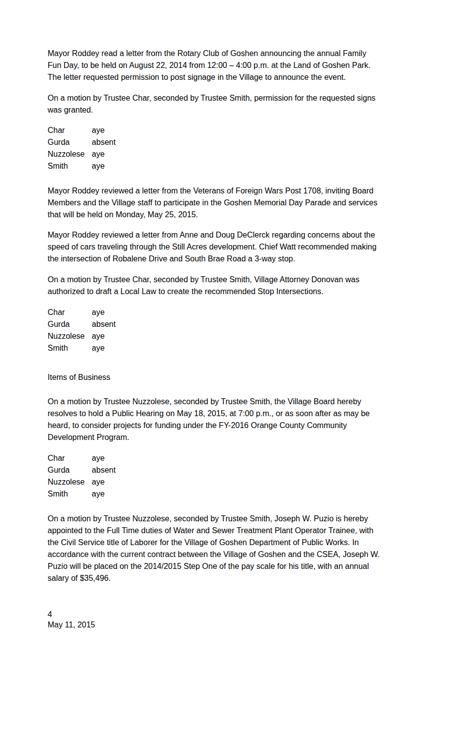Mayor Roddey read a letter from the Rotary Club of Goshen announcing the annual Family Fun Day, to be held on August 22, 2014 from 12:00 – 4:00 p.m. at the Land of Goshen Park. The letter requested permission to post signage in the Village to announce the event.
On a motion by Trustee Char, seconded by Trustee Smith, permission for the requested signs was granted.
| Char | aye |
| Gurda | absent |
| Nuzzolese | aye |
| Smith | aye |
Mayor Roddey reviewed a letter from the Veterans of Foreign Wars Post 1708, inviting Board Members and the Village staff to participate in the Goshen Memorial Day Parade and services that will be held on Monday, May 25, 2015.
Mayor Roddey reviewed a letter from Anne and Doug DeClerck regarding concerns about the speed of cars traveling through the Still Acres development. Chief Watt recommended making the intersection of Robalene Drive and South Brae Road a 3-way stop.
On a motion by Trustee Char, seconded by Trustee Smith, Village Attorney Donovan was authorized to draft a Local Law to create the recommended Stop Intersections.
| Char | aye |
| Gurda | absent |
| Nuzzolese | aye |
| Smith | aye |
Items of Business
On a motion by Trustee Nuzzolese, seconded by Trustee Smith, the Village Board hereby resolves to hold a Public Hearing on May 18, 2015, at 7:00 p.m., or as soon after as may be heard, to consider projects for funding under the FY-2016 Orange County Community Development Program.
| Char | aye |
| Gurda | absent |
| Nuzzolese | aye |
| Smith | aye |
On a motion by Trustee Nuzzolese, seconded by Trustee Smith, Joseph W. Puzio is hereby appointed to the Full Time duties of Water and Sewer Treatment Plant Operator Trainee, with the Civil Service title of Laborer for the Village of Goshen Department of Public Works. In accordance with the current contract between the Village of Goshen and the CSEA, Joseph W. Puzio will be placed on the 2014/2015 Step One of the pay scale for his title, with an annual salary of $35,496.
4
May 11, 2015